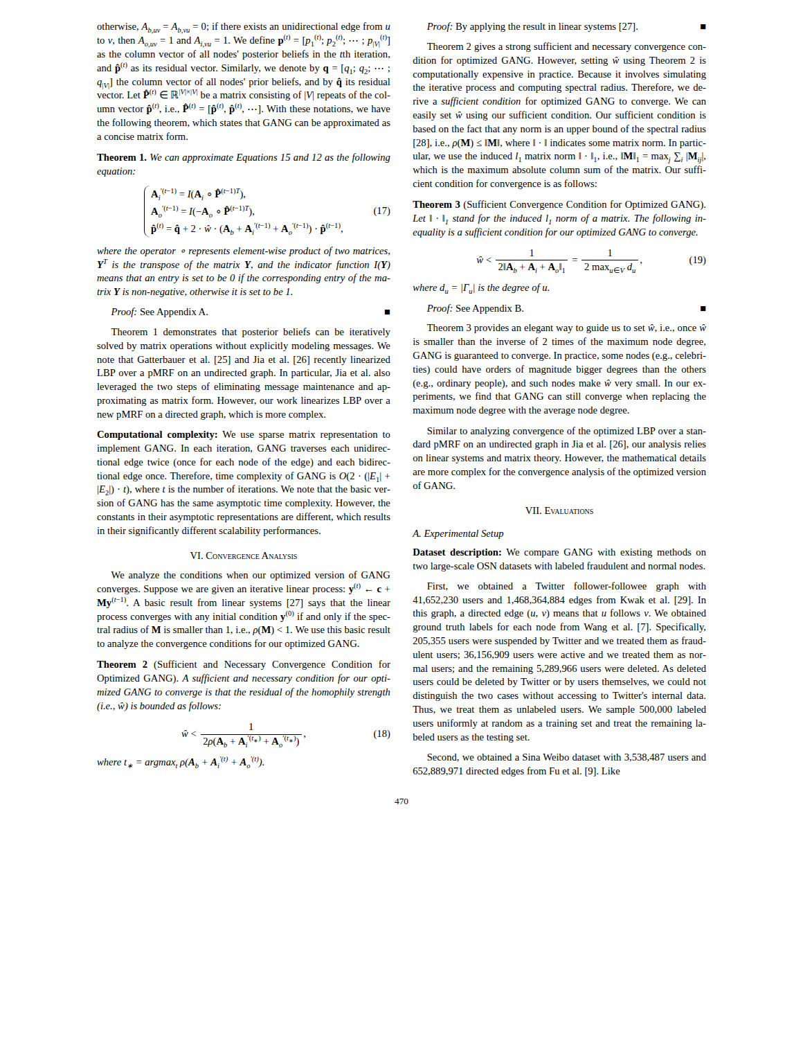otherwise, Ab,uv = Ab,vu = 0; if there exists an unidirectional edge from u to v, then Ao,uv = 1 and Ai,vu = 1. We define p(t) = [p1(t); p2(t); ⋯ ; p|V|(t)] as the column vector of all nodes' posterior beliefs in the tth iteration, and p̂(t) as its residual vector. Similarly, we denote by q = [q1; q2; ⋯ ; q|V|] the column vector of all nodes' prior beliefs, and by q̂ its residual vector. Let P̂(t) ∈ ℝ|V|×|V| be a matrix consisting of |V| repeats of the column vector p̂(t), i.e., P̂(t) = [p̂(t), p̂(t), ⋯]. With these notations, we have the following theorem, which states that GANG can be approximated as a concise matrix form.
Theorem 1. We can approximate Equations 15 and 12 as the following equation:
Ai′(t−1) = I(Ai ∘ P̂(t−1)T), Ao′(t−1) = I(−Ao ∘ P̂(t−1)T), p̂(t) = q̂ + 2 · ŵ · (Ab + Ai′(t−1) + Ao′(t−1)) · p̂(t−1), (17)
where the operator ∘ represents element-wise product of two matrices, YT is the transpose of the matrix Y, and the indicator function I(Y) means that an entry is set to be 0 if the corresponding entry of the matrix Y is non-negative, otherwise it is set to be 1.
Proof: See Appendix A. ■
Theorem 1 demonstrates that posterior beliefs can be iteratively solved by matrix operations without explicitly modeling messages. We note that Gatterbauer et al. [25] and Jia et al. [26] recently linearized LBP over a pMRF on an undirected graph. In particular, Jia et al. also leveraged the two steps of eliminating message maintenance and approximating as matrix form. However, our work linearizes LBP over a new pMRF on a directed graph, which is more complex.
Computational complexity: We use sparse matrix representation to implement GANG. In each iteration, GANG traverses each unidirectional edge twice (once for each node of the edge) and each bidirectional edge once. Therefore, time complexity of GANG is O(2 · (|E1| + |E2|) · t), where t is the number of iterations. We note that the basic version of GANG has the same asymptotic time complexity. However, the constants in their asymptotic representations are different, which results in their significantly different scalability performances.
VI. Convergence Analysis
We analyze the conditions when our optimized version of GANG converges. Suppose we are given an iterative linear process: y(t) ← c + My(t−1). A basic result from linear systems [27] says that the linear process converges with any initial condition y(0) if and only if the spectral radius of M is smaller than 1, i.e., ρ(M) < 1. We use this basic result to analyze the convergence conditions for our optimized GANG.
Theorem 2 (Sufficient and Necessary Convergence Condition for Optimized GANG). A sufficient and necessary condition for our optimized GANG to converge is that the residual of the homophily strength (i.e., ŵ) is bounded as follows:
ŵ < 12ρ(Ab + Ai′(t∗) + Ao′(t∗)), (18)
where t∗ = argmaxt ρ(Ab + Ai′(t) + Ao′(t)).
Proof: By applying the result in linear systems [27]. ■
Theorem 2 gives a strong sufficient and necessary convergence condition for optimized GANG. However, setting ŵ using Theorem 2 is computationally expensive in practice. Because it involves simulating the iterative process and computing spectral radius. Therefore, we derive a sufficient condition for optimized GANG to converge. We can easily set ŵ using our sufficient condition. Our sufficient condition is based on the fact that any norm is an upper bound of the spectral radius [28], i.e., ρ(M) ≤ ‖M‖, where ‖ · ‖ indicates some matrix norm. In particular, we use the induced l1 matrix norm ‖ · ‖1, i.e., ‖M‖1 = maxj ∑i |Mij|, which is the maximum absolute column sum of the matrix. Our sufficient condition for convergence is as follows:
Theorem 3 (Sufficient Convergence Condition for Optimized GANG). Let ‖ · ‖1 stand for the induced l1 norm of a matrix. The following inequality is a sufficient condition for our optimized GANG to converge.
ŵ < 12‖Ab + Ai + Ao‖1 = 12 maxu∈V du, (19)
where du = |Γu| is the degree of u.
Proof: See Appendix B. ■
Theorem 3 provides an elegant way to guide us to set ŵ, i.e., once ŵ is smaller than the inverse of 2 times of the maximum node degree, GANG is guaranteed to converge. In practice, some nodes (e.g., celebrities) could have orders of magnitude bigger degrees than the others (e.g., ordinary people), and such nodes make ŵ very small. In our experiments, we find that GANG can still converge when replacing the maximum node degree with the average node degree.
Similar to analyzing convergence of the optimized LBP over a standard pMRF on an undirected graph in Jia et al. [26], our analysis relies on linear systems and matrix theory. However, the mathematical details are more complex for the convergence analysis of the optimized version of GANG.
VII. Evaluations
A. Experimental Setup
Dataset description: We compare GANG with existing methods on two large-scale OSN datasets with labeled fraudulent and normal nodes.
First, we obtained a Twitter follower-followee graph with 41,652,230 users and 1,468,364,884 edges from Kwak et al. [29]. In this graph, a directed edge (u, v) means that u follows v. We obtained ground truth labels for each node from Wang et al. [7]. Specifically, 205,355 users were suspended by Twitter and we treated them as fraudulent users; 36,156,909 users were active and we treated them as normal users; and the remaining 5,289,966 users were deleted. As deleted users could be deleted by Twitter or by users themselves, we could not distinguish the two cases without accessing to Twitter's internal data. Thus, we treat them as unlabeled users. We sample 500,000 labeled users uniformly at random as a training set and treat the remaining labeled users as the testing set.
Second, we obtained a Sina Weibo dataset with 3,538,487 users and 652,889,971 directed edges from Fu et al. [9]. Like
470